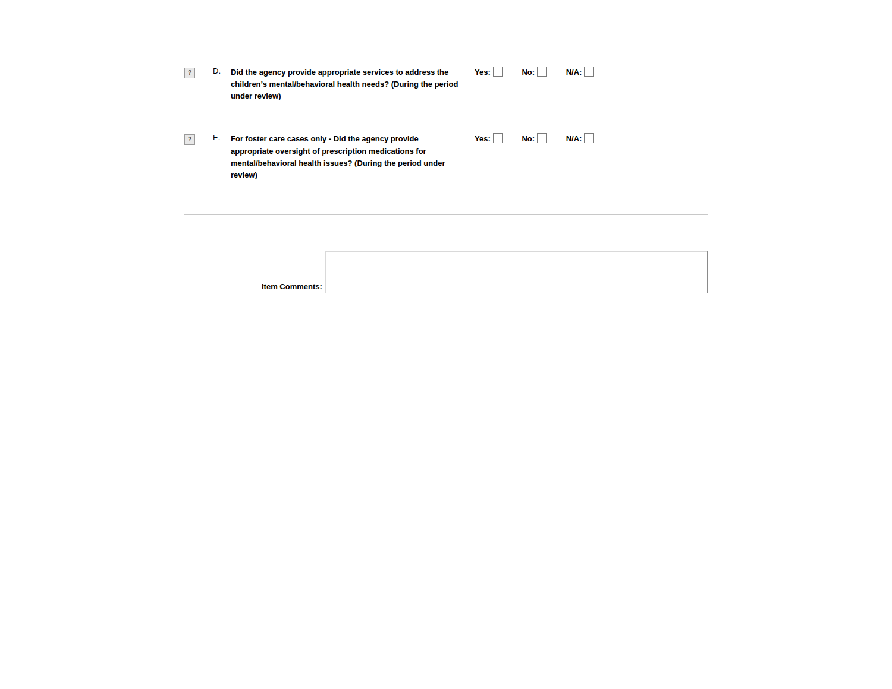?
D.
Did the agency provide appropriate services to address the children’s mental/behavioral health needs? (During the period under review)
Yes: No: N/A:
?
E.
For foster care cases only - Did the agency provide appropriate oversight of prescription medications for mental/behavioral health issues? (During the period under review)
Yes: No: N/A:
Item Comments: